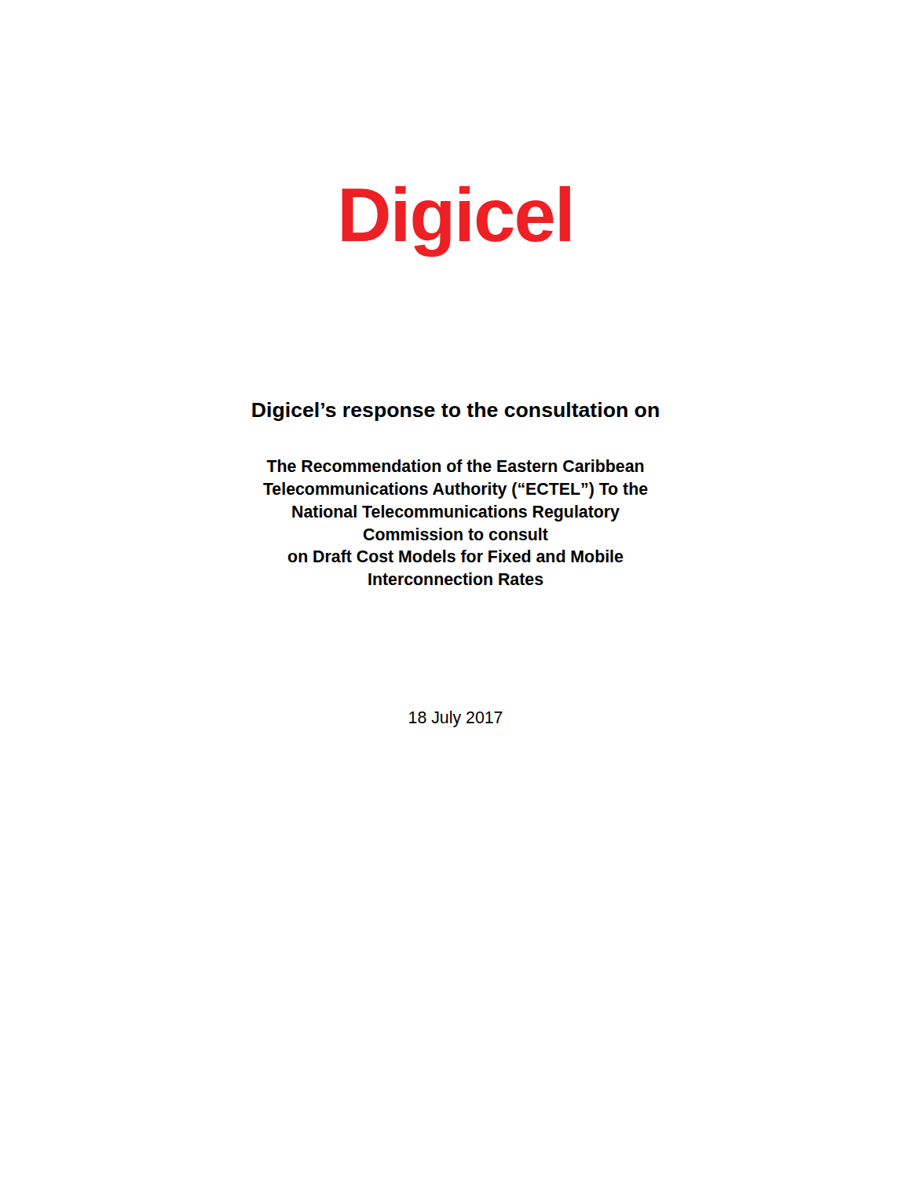Digicel
Digicel’s response to the consultation on
The Recommendation of the Eastern Caribbean
Telecommunications Authority (“ECTEL”) To the
National Telecommunications Regulatory
Commission to consult
on Draft Cost Models for Fixed and Mobile
Interconnection Rates
18 July 2017